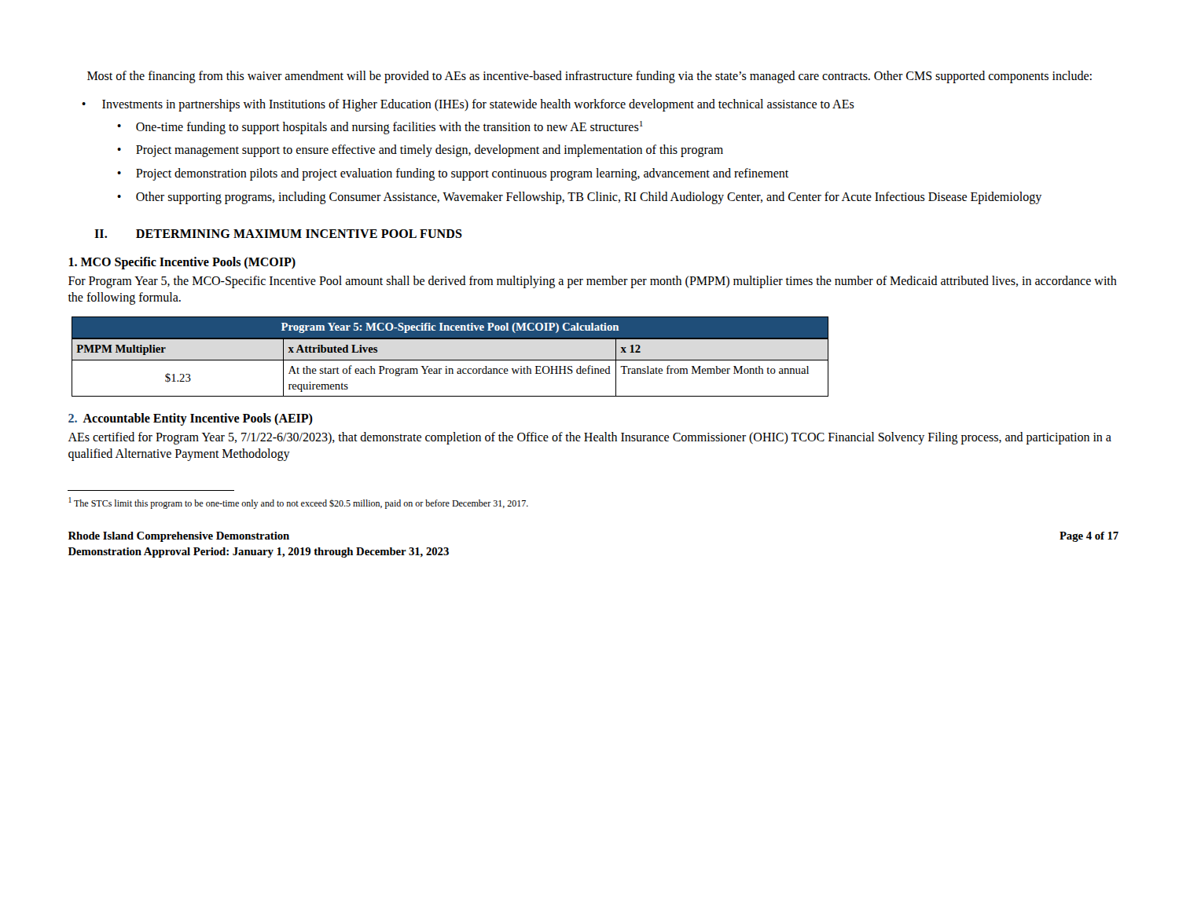Most of the financing from this waiver amendment will be provided to AEs as incentive-based infrastructure funding via the state’s managed care contracts. Other CMS supported components include:
Investments in partnerships with Institutions of Higher Education (IHEs) for statewide health workforce development and technical assistance to AEs
One-time funding to support hospitals and nursing facilities with the transition to new AE structures1
Project management support to ensure effective and timely design, development and implementation of this program
Project demonstration pilots and project evaluation funding to support continuous program learning, advancement and refinement
Other supporting programs, including Consumer Assistance, Wavemaker Fellowship, TB Clinic, RI Child Audiology Center, and Center for Acute Infectious Disease Epidemiology
II. DETERMINING MAXIMUM INCENTIVE POOL FUNDS
1. MCO Specific Incentive Pools (MCOIP)
For Program Year 5, the MCO-Specific Incentive Pool amount shall be derived from multiplying a per member per month (PMPM) multiplier times the number of Medicaid attributed lives, in accordance with the following formula.
Program Year 5: MCO-Specific Incentive Pool (MCOIP) Calculation
| PMPM Multiplier | x Attributed Lives | x 12 |
| --- | --- | --- |
| $1.23 | At the start of each Program Year in accordance with EOHHS defined requirements | Translate from Member Month to annual |
2. Accountable Entity Incentive Pools (AEIP)
AEs certified for Program Year 5, 7/1/22-6/30/2023), that demonstrate completion of the Office of the Health Insurance Commissioner (OHIC) TCOC Financial Solvency Filing process, and participation in a qualified Alternative Payment Methodology
1 The STCs limit this program to be one-time only and to not exceed $20.5 million, paid on or before December 31, 2017.
Rhode Island Comprehensive Demonstration Page 4 of 17
Demonstration Approval Period: January 1, 2019 through December 31, 2023